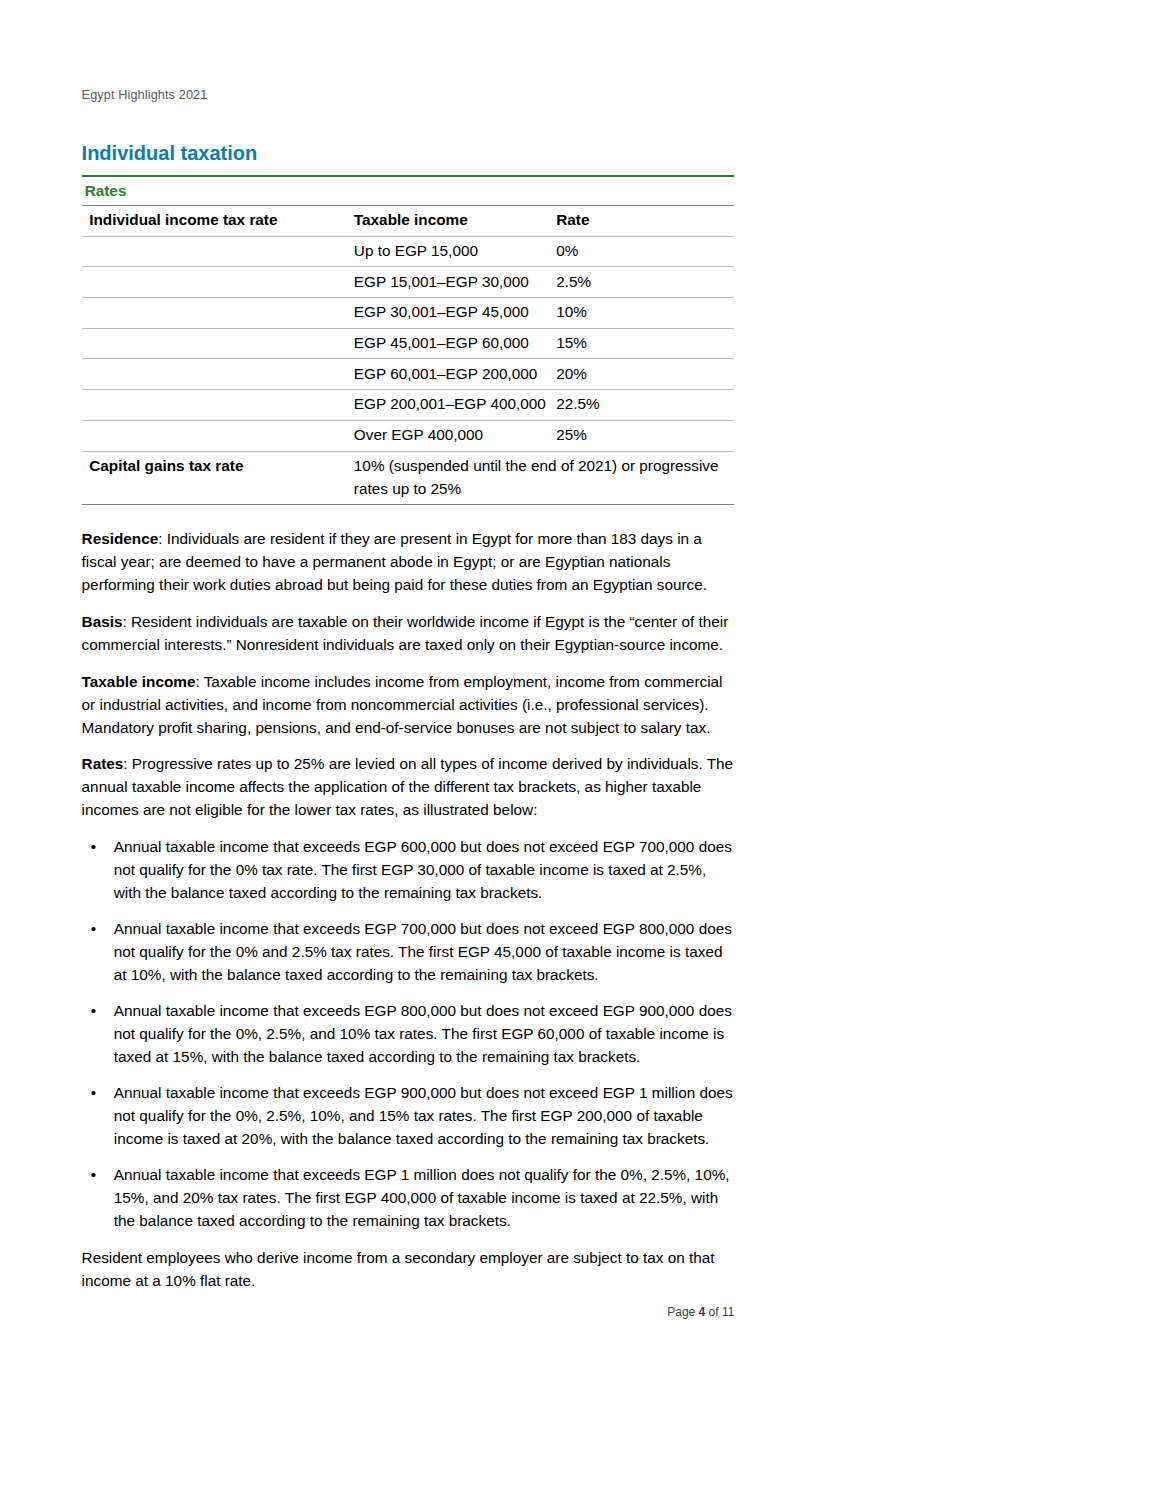Egypt Highlights 2021
Individual taxation
Rates
| Individual income tax rate | Taxable income | Rate |
| --- | --- | --- |
| | Up to EGP 15,000 | 0% |
| | EGP 15,001–EGP 30,000 | 2.5% |
| | EGP 30,001–EGP 45,000 | 10% |
| | EGP 45,001–EGP 60,000 | 15% |
| | EGP 60,001–EGP 200,000 | 20% |
| | EGP 200,001–EGP 400,000 | 22.5% |
| | Over EGP 400,000 | 25% |
| Capital gains tax rate | 10% (suspended until the end of 2021) or progressive rates up to 25% |
Residence: Individuals are resident if they are present in Egypt for more than 183 days in a fiscal year; are deemed to have a permanent abode in Egypt; or are Egyptian nationals performing their work duties abroad but being paid for these duties from an Egyptian source.
Basis: Resident individuals are taxable on their worldwide income if Egypt is the “center of their commercial interests.” Nonresident individuals are taxed only on their Egyptian-source income.
Taxable income: Taxable income includes income from employment, income from commercial or industrial activities, and income from noncommercial activities (i.e., professional services). Mandatory profit sharing, pensions, and end-of-service bonuses are not subject to salary tax.
Rates: Progressive rates up to 25% are levied on all types of income derived by individuals. The annual taxable income affects the application of the different tax brackets, as higher taxable incomes are not eligible for the lower tax rates, as illustrated below:
Annual taxable income that exceeds EGP 600,000 but does not exceed EGP 700,000 does not qualify for the 0% tax rate. The first EGP 30,000 of taxable income is taxed at 2.5%, with the balance taxed according to the remaining tax brackets.
Annual taxable income that exceeds EGP 700,000 but does not exceed EGP 800,000 does not qualify for the 0% and 2.5% tax rates. The first EGP 45,000 of taxable income is taxed at 10%, with the balance taxed according to the remaining tax brackets.
Annual taxable income that exceeds EGP 800,000 but does not exceed EGP 900,000 does not qualify for the 0%, 2.5%, and 10% tax rates. The first EGP 60,000 of taxable income is taxed at 15%, with the balance taxed according to the remaining tax brackets.
Annual taxable income that exceeds EGP 900,000 but does not exceed EGP 1 million does not qualify for the 0%, 2.5%, 10%, and 15% tax rates. The first EGP 200,000 of taxable income is taxed at 20%, with the balance taxed according to the remaining tax brackets.
Annual taxable income that exceeds EGP 1 million does not qualify for the 0%, 2.5%, 10%, 15%, and 20% tax rates. The first EGP 400,000 of taxable income is taxed at 22.5%, with the balance taxed according to the remaining tax brackets.
Resident employees who derive income from a secondary employer are subject to tax on that income at a 10% flat rate.
Page 4 of 11